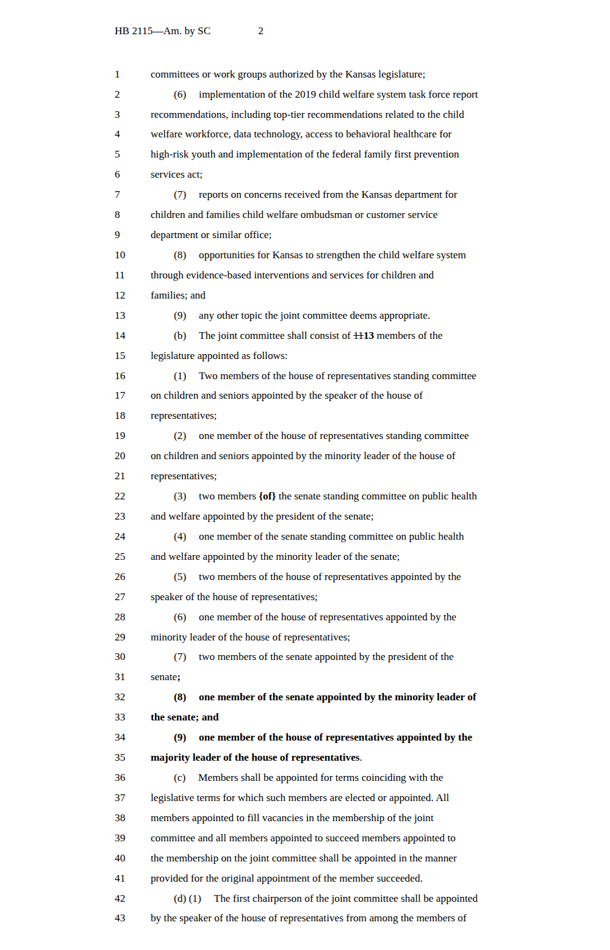HB 2115—Am. by SC 2
1 committees or work groups authorized by the Kansas legislature;
2 (6) implementation of the 2019 child welfare system task force report
3 recommendations, including top-tier recommendations related to the child
4 welfare workforce, data technology, access to behavioral healthcare for
5 high-risk youth and implementation of the federal family first prevention
6 services act;
7 (7) reports on concerns received from the Kansas department for
8 children and families child welfare ombudsman or customer service
9 department or similar office;
10 (8) opportunities for Kansas to strengthen the child welfare system
11 through evidence-based interventions and services for children and
12 families; and
13 (9) any other topic the joint committee deems appropriate.
14 (b) The joint committee shall consist of 1113 members of the
15 legislature appointed as follows:
16 (1) Two members of the house of representatives standing committee
17 on children and seniors appointed by the speaker of the house of
18 representatives;
19 (2) one member of the house of representatives standing committee
20 on children and seniors appointed by the minority leader of the house of
21 representatives;
22 (3) two members {of} the senate standing committee on public health
23 and welfare appointed by the president of the senate;
24 (4) one member of the senate standing committee on public health
25 and welfare appointed by the minority leader of the senate;
26 (5) two members of the house of representatives appointed by the
27 speaker of the house of representatives;
28 (6) one member of the house of representatives appointed by the
29 minority leader of the house of representatives;
30 (7) two members of the senate appointed by the president of the
31 senate;
32 (8) one member of the senate appointed by the minority leader of
33 the senate; and
34 (9) one member of the house of representatives appointed by the
35 majority leader of the house of representatives.
36 (c) Members shall be appointed for terms coinciding with the
37 legislative terms for which such members are elected or appointed. All
38 members appointed to fill vacancies in the membership of the joint
39 committee and all members appointed to succeed members appointed to
40 the membership on the joint committee shall be appointed in the manner
41 provided for the original appointment of the member succeeded.
42 (d) (1) The first chairperson of the joint committee shall be appointed
43 by the speaker of the house of representatives from among the members of